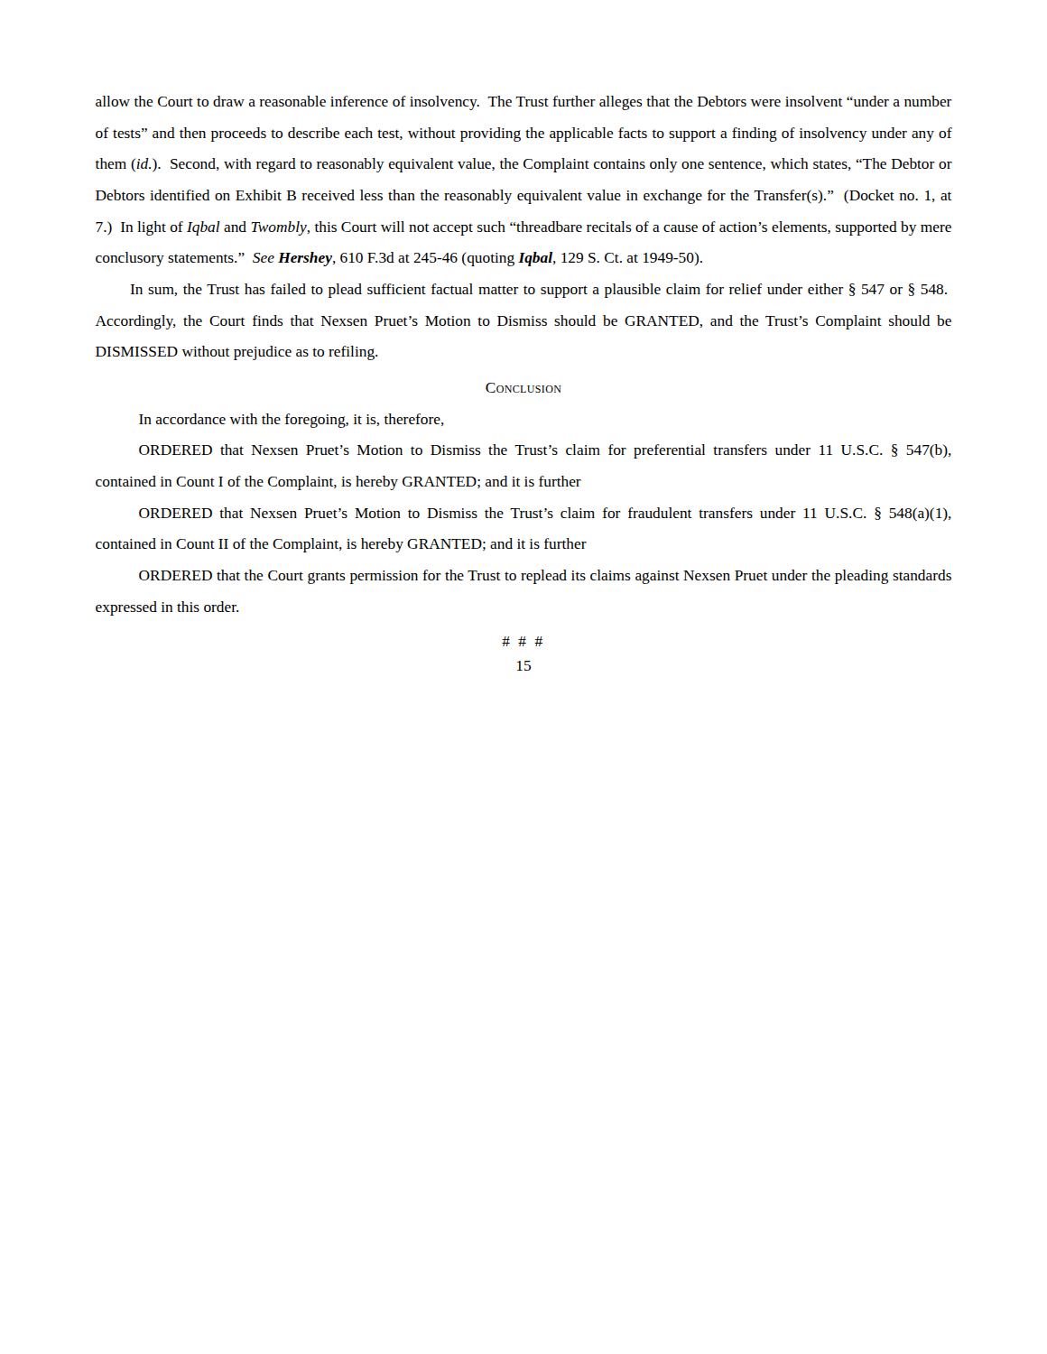allow the Court to draw a reasonable inference of insolvency. The Trust further alleges that the Debtors were insolvent “under a number of tests” and then proceeds to describe each test, without providing the applicable facts to support a finding of insolvency under any of them (id.). Second, with regard to reasonably equivalent value, the Complaint contains only one sentence, which states, “The Debtor or Debtors identified on Exhibit B received less than the reasonably equivalent value in exchange for the Transfer(s).” (Docket no. 1, at 7.) In light of Iqbal and Twombly, this Court will not accept such “threadbare recitals of a cause of action’s elements, supported by mere conclusory statements.” See Hershey, 610 F.3d at 245-46 (quoting Iqbal, 129 S. Ct. at 1949-50).
In sum, the Trust has failed to plead sufficient factual matter to support a plausible claim for relief under either § 547 or § 548. Accordingly, the Court finds that Nexsen Pruet’s Motion to Dismiss should be GRANTED, and the Trust’s Complaint should be DISMISSED without prejudice as to refiling.
Conclusion
In accordance with the foregoing, it is, therefore,
ORDERED that Nexsen Pruet’s Motion to Dismiss the Trust’s claim for preferential transfers under 11 U.S.C. § 547(b), contained in Count I of the Complaint, is hereby GRANTED; and it is further
ORDERED that Nexsen Pruet’s Motion to Dismiss the Trust’s claim for fraudulent transfers under 11 U.S.C. § 548(a)(1), contained in Count II of the Complaint, is hereby GRANTED; and it is further
ORDERED that the Court grants permission for the Trust to replead its claims against Nexsen Pruet under the pleading standards expressed in this order.
# # #
15